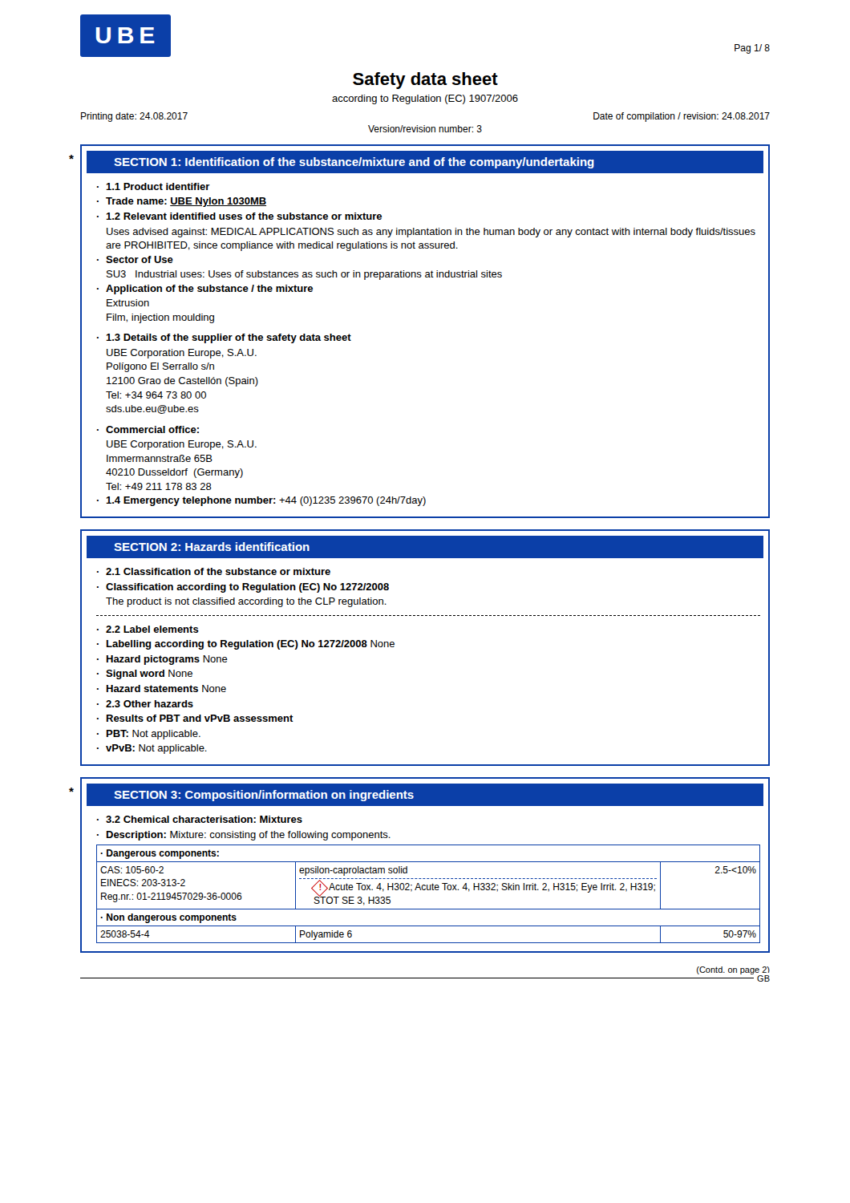UBE
Pag 1/ 8
Safety data sheet
according to Regulation (EC) 1907/2006
Printing date: 24.08.2017
Date of compilation / revision: 24.08.2017
Version/revision number: 3
*
SECTION 1: Identification of the substance/mixture and of the company/undertaking
1.1 Product identifier
Trade name: UBE Nylon 1030MB
1.2 Relevant identified uses of the substance or mixture
Uses advised against: MEDICAL APPLICATIONS such as any implantation in the human body or any contact with internal body fluids/tissues are PROHIBITED, since compliance with medical regulations is not assured.
Sector of Use
SU3 Industrial uses: Uses of substances as such or in preparations at industrial sites
Application of the substance / the mixture
Extrusion
Film, injection moulding
1.3 Details of the supplier of the safety data sheet
UBE Corporation Europe, S.A.U.
Polígono El Serrallo s/n
12100 Grao de Castellón (Spain)
Tel: +34 964 73 80 00
sds.ube.eu@ube.es
Commercial office:
UBE Corporation Europe, S.A.U.
Immermannstraße 65B
40210 Dusseldorf (Germany)
Tel: +49 211 178 83 28
1.4 Emergency telephone number: +44 (0)1235 239670 (24h/7day)
SECTION 2: Hazards identification
2.1 Classification of the substance or mixture
Classification according to Regulation (EC) No 1272/2008
The product is not classified according to the CLP regulation.
2.2 Label elements
Labelling according to Regulation (EC) No 1272/2008 None
Hazard pictograms None
Signal word None
Hazard statements None
2.3 Other hazards
Results of PBT and vPvB assessment
PBT: Not applicable.
vPvB: Not applicable.
*
SECTION 3: Composition/information on ingredients
3.2 Chemical characterisation: Mixtures
Description: Mixture: consisting of the following components.
| · Dangerous components: |
| CAS: 105-60-2 EINECS: 203-313-2 Reg.nr.: 01-2119457029-36-0006 | epsilon-caprolactam solid ! Acute Tox. 4, H302; Acute Tox. 4, H332; Skin Irrit. 2, H315; Eye Irrit. 2, H319; STOT SE 3, H335 | 2.5-<10% |
| · Non dangerous components |
| 25038-54-4 | Polyamide 6 | 50-97% |
(Contd. on page 2)
GB